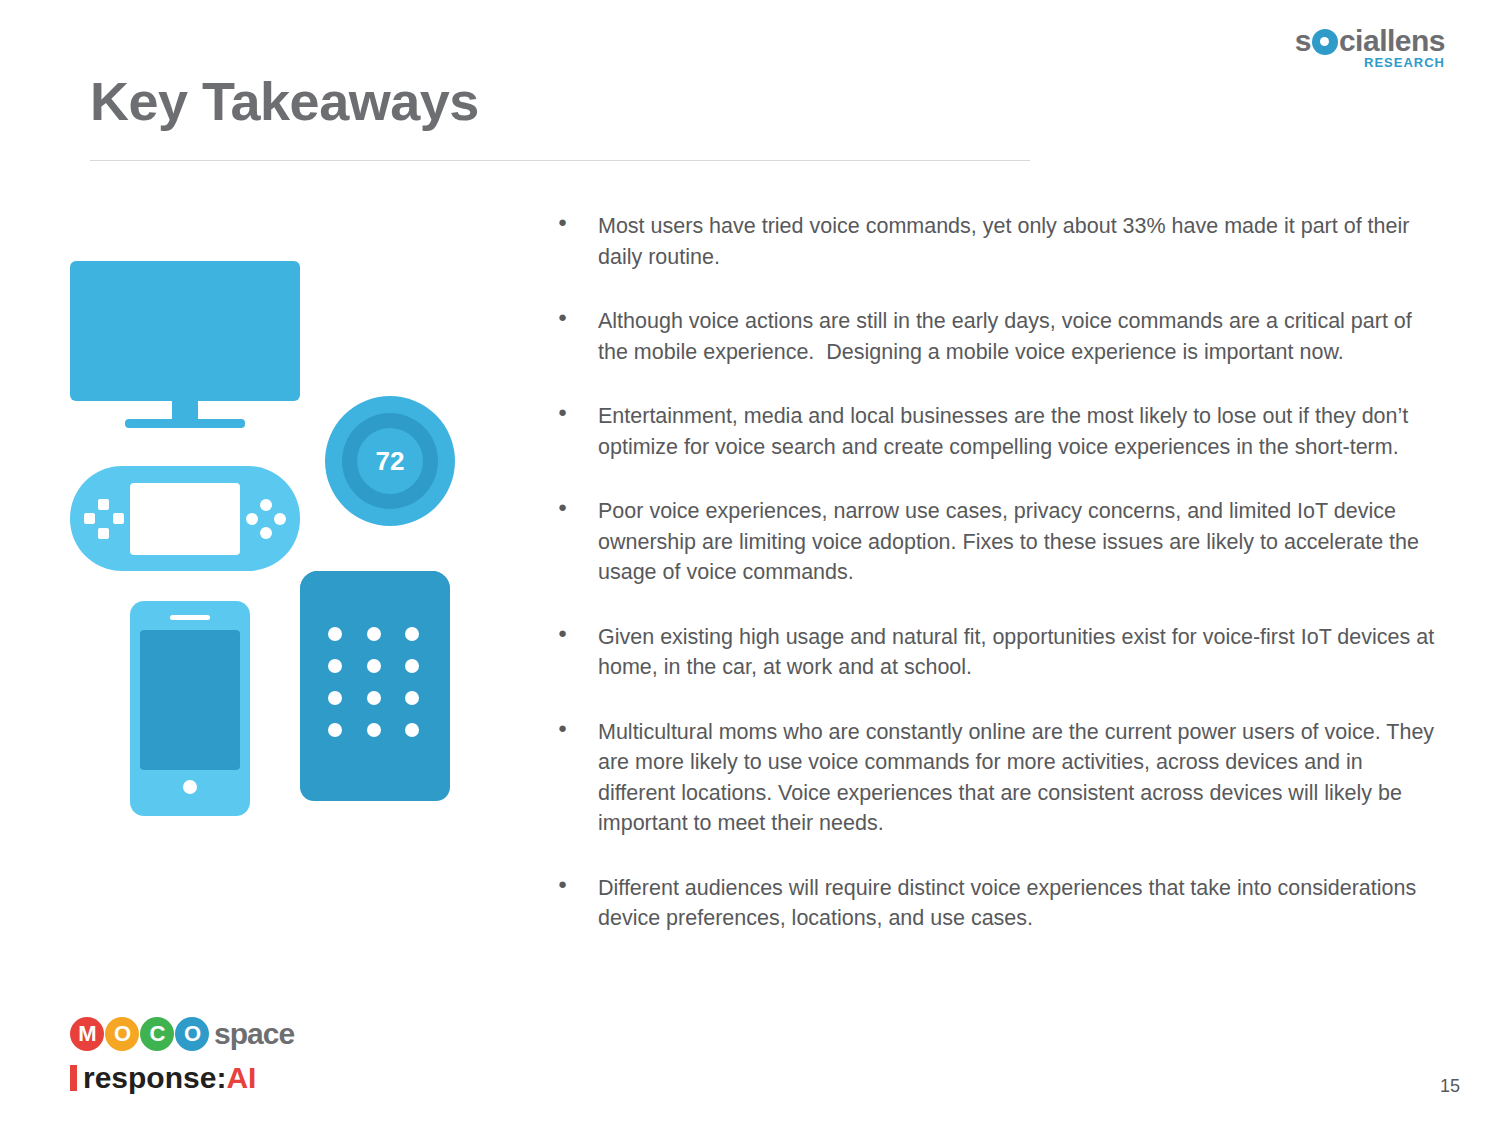s ciallens
RESEARCH
Key Takeaways
72
Most users have tried voice commands, yet only about 33% have made it part of their daily routine.
Although voice actions are still in the early days, voice commands are a critical part of the mobile experience. Designing a mobile voice experience is important now.
Entertainment, media and local businesses are the most likely to lose out if they don’t optimize for voice search and create compelling voice experiences in the short-term.
Poor voice experiences, narrow use cases, privacy concerns, and limited IoT device ownership are limiting voice adoption. Fixes to these issues are likely to accelerate the usage of voice commands.
Given existing high usage and natural fit, opportunities exist for voice-first IoT devices at home, in the car, at work and at school.
Multicultural moms who are constantly online are the current power users of voice. They are more likely to use voice commands for more activities, across devices and in different locations. Voice experiences that are consistent across devices will likely be important to meet their needs.
Different audiences will require distinct voice experiences that take into considerations device preferences, locations, and use cases.
MOCOspace
response:AI
15